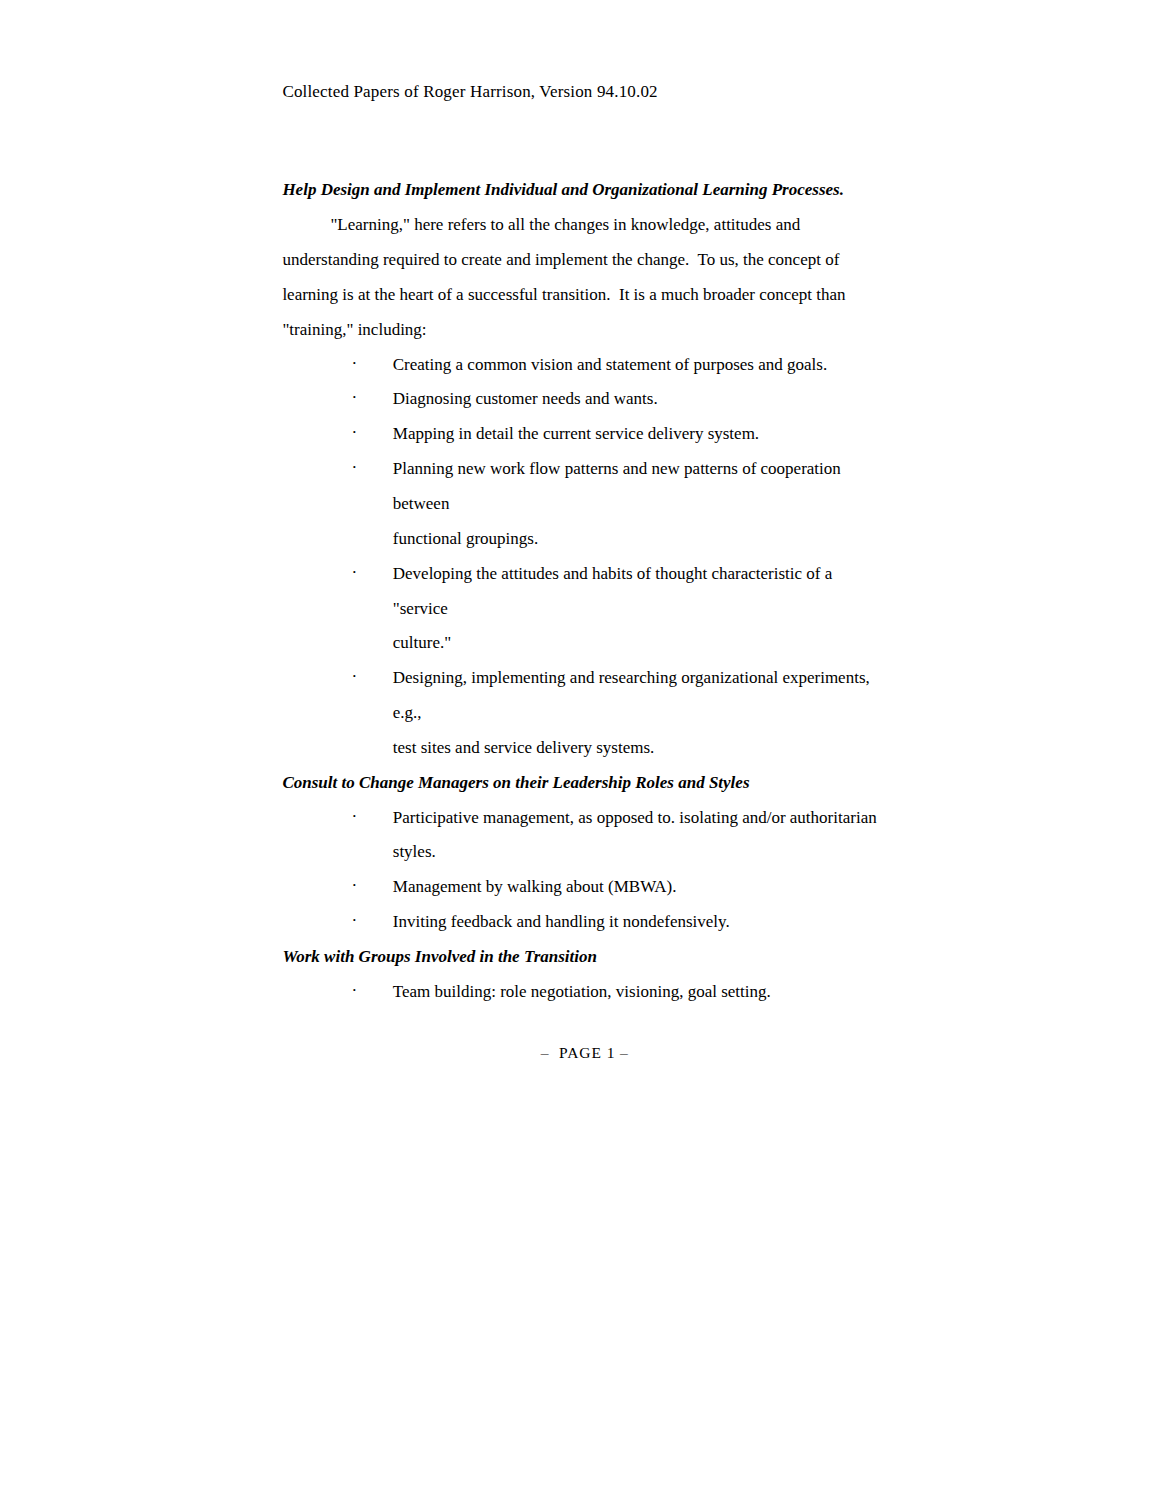Collected Papers of Roger Harrison, Version 94.10.02
Help Design and Implement Individual and Organizational Learning Processes.
"Learning," here refers to all the changes in knowledge, attitudes and understanding required to create and implement the change. To us, the concept of learning is at the heart of a successful transition. It is a much broader concept than "training," including:
Creating a common vision and statement of purposes and goals.
Diagnosing customer needs and wants.
Mapping in detail the current service delivery system.
Planning new work flow patterns and new patterns of cooperation between functional groupings.
Developing the attitudes and habits of thought characteristic of a "service culture."
Designing, implementing and researching organizational experiments, e.g., test sites and service delivery systems.
Consult to Change Managers on their Leadership Roles and Styles
Participative management, as opposed to. isolating and/or authoritarian styles.
Management by walking about (MBWA).
Inviting feedback and handling it nondefensively.
Work with Groups Involved in the Transition
Team building: role negotiation, visioning, goal setting.
– PAGE 1 –